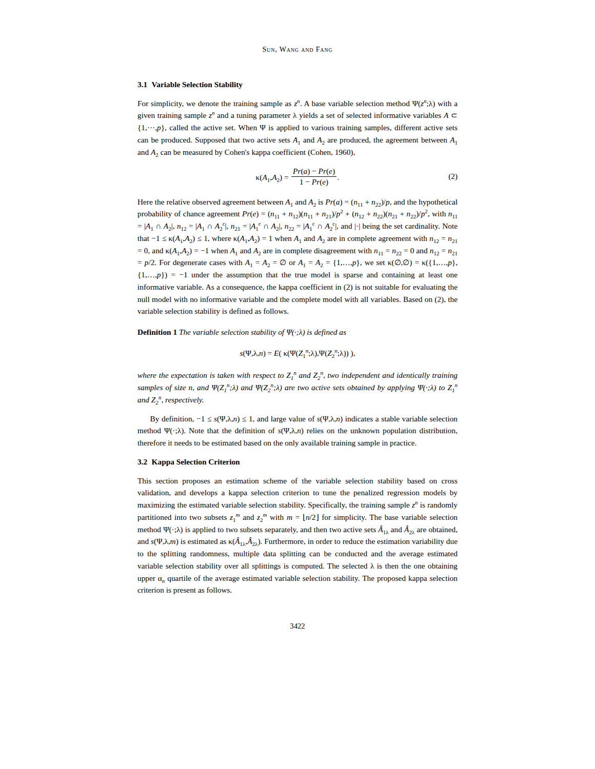Sun, Wang and Fang
3.1 Variable Selection Stability
For simplicity, we denote the training sample as zn. A base variable selection method Ψ(zn;λ) with a given training sample zn and a tuning parameter λ yields a set of selected informative variables A ⊂ {1,···,p}, called the active set. When Ψ is applied to various training samples, different active sets can be produced. Supposed that two active sets A1 and A2 are produced, the agreement between A1 and A2 can be measured by Cohen's kappa coefficient (Cohen, 1960),
κ(A1,A2) = Pr(a) − Pr(e) 1 − Pr(e). (2)
Here the relative observed agreement between A1 and A2 is Pr(a) = (n11 + n22)/p, and the hypothetical probability of chance agreement Pr(e) = (n11 + n12)(n11 + n21)/p2 + (n12 + n22)(n21 + n22)/p2, with n11 = |A1 ∩ A2|, n12 = |A1 ∩ A2c|, n21 = |A1c ∩ A2|, n22 = |A1c ∩ A2c|, and |·| being the set cardinality. Note that −1 ≤ κ(A1,A2) ≤ 1, where κ(A1,A2) = 1 when A1 and A2 are in complete agreement with n12 = n21 = 0, and κ(A1,A2) = −1 when A1 and A2 are in complete disagreement with n11 = n22 = 0 and n12 = n21 = p/2. For degenerate cases with A1 = A2 = ∅ or A1 = A2 = {1,…,p}, we set κ(∅,∅) = κ({1,…,p},{1,…,p}) = −1 under the assumption that the true model is sparse and containing at least one informative variable. As a consequence, the kappa coefficient in (2) is not suitable for evaluating the null model with no informative variable and the complete model with all variables. Based on (2), the variable selection stability is defined as follows.
Definition 1 The variable selection stability of Ψ(·;λ) is defined as
s(Ψ,λ,n) = E( κ(Ψ(Z1n;λ),Ψ(Z2n;λ)) ),
where the expectation is taken with respect to Z1n and Z2n, two independent and identically training samples of size n, and Ψ(Z1n;λ) and Ψ(Z2n;λ) are two active sets obtained by applying Ψ(·;λ) to Z1n and Z2n, respectively.
By definition, −1 ≤ s(Ψ,λ,n) ≤ 1, and large value of s(Ψ,λ,n) indicates a stable variable selection method Ψ(·;λ). Note that the definition of s(Ψ,λ,n) relies on the unknown population distribution, therefore it needs to be estimated based on the only available training sample in practice.
3.2 Kappa Selection Criterion
This section proposes an estimation scheme of the variable selection stability based on cross validation, and develops a kappa selection criterion to tune the penalized regression models by maximizing the estimated variable selection stability. Specifically, the training sample zn is randomly partitioned into two subsets z1m and z2m with m = ⌊n/2⌋ for simplicity. The base variable selection method Ψ(·;λ) is applied to two subsets separately, and then two active sets Â1λ and Â2λ are obtained, and s(Ψ,λ,m) is estimated as κ(Â1λ,Â2λ). Furthermore, in order to reduce the estimation variability due to the splitting randomness, multiple data splitting can be conducted and the average estimated variable selection stability over all splittings is computed. The selected λ is then the one obtaining upper αn quartile of the average estimated variable selection stability. The proposed kappa selection criterion is present as follows.
3422